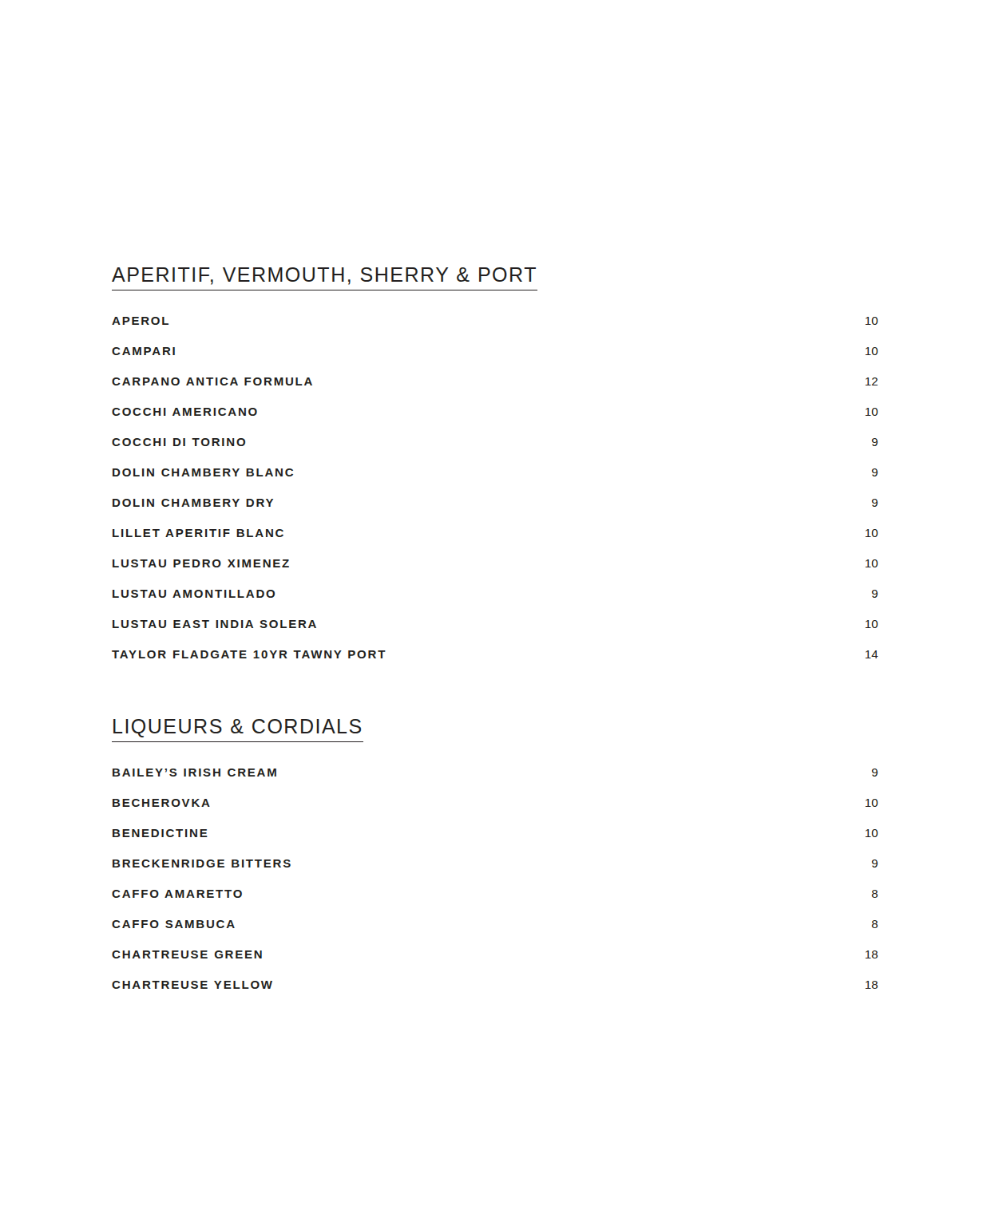Aperitif, Vermouth, Sherry & Port
Aperol 10
Campari 10
Carpano Antica Formula 12
Cocchi Americano 10
Cocchi di Torino 9
Dolin Chambery Blanc 9
Dolin Chambery Dry 9
Lillet Aperitif Blanc 10
Lustau Pedro Ximenez 10
Lustau Amontillado 9
Lustau East India Solera 10
Taylor Fladgate 10yr Tawny Port 14
Liqueurs & Cordials
Bailey’s Irish Cream 9
Becherovka 10
Benedictine 10
Breckenridge Bitters 9
Caffo Amaretto 8
Caffo Sambuca 8
Chartreuse Green 18
Chartreuse Yellow 18